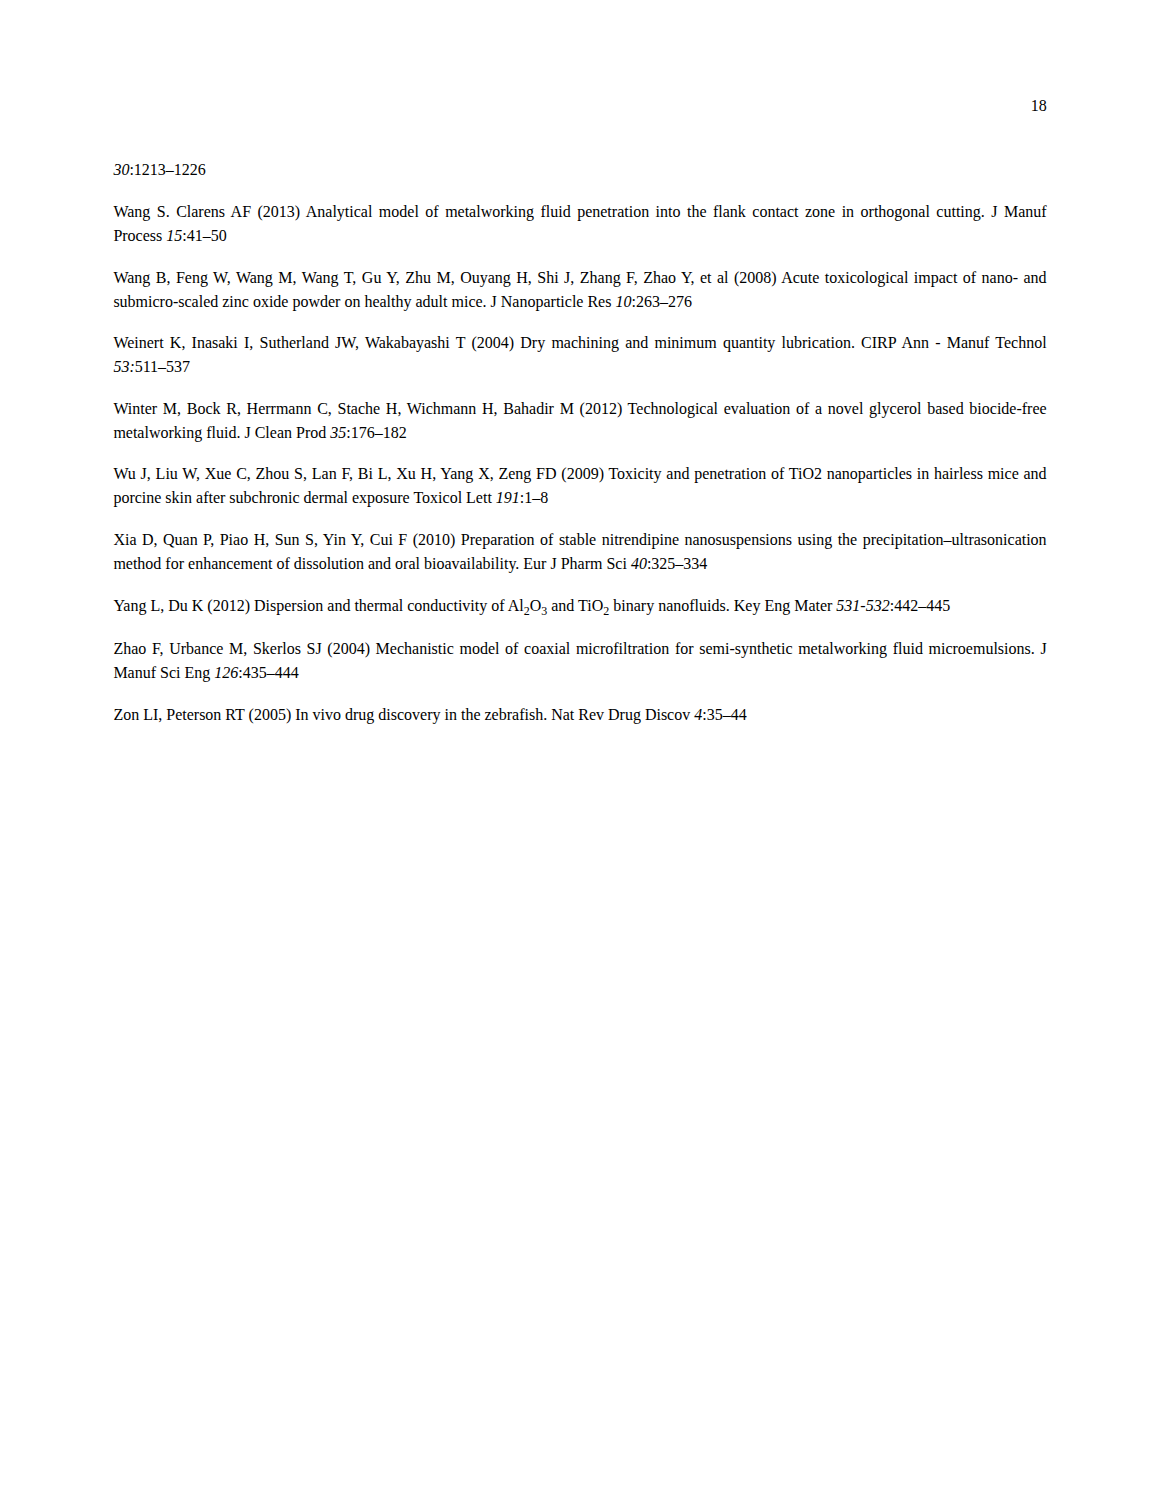18
30:1213–1226
Wang S. Clarens AF (2013) Analytical model of metalworking fluid penetration into the flank contact zone in orthogonal cutting. J Manuf Process 15:41–50
Wang B, Feng W, Wang M, Wang T, Gu Y, Zhu M, Ouyang H, Shi J, Zhang F, Zhao Y, et al (2008) Acute toxicological impact of nano- and submicro-scaled zinc oxide powder on healthy adult mice. J Nanoparticle Res 10:263–276
Weinert K, Inasaki I, Sutherland JW, Wakabayashi T (2004) Dry machining and minimum quantity lubrication. CIRP Ann - Manuf Technol 53: 511–537
Winter M, Bock R, Herrmann C, Stache H, Wichmann H, Bahadir M (2012) Technological evaluation of a novel glycerol based biocide-free metalworking fluid. J Clean Prod 35:176–182
Wu J, Liu W, Xue C, Zhou S, Lan F, Bi L, Xu H, Yang X, Zeng FD (2009) Toxicity and penetration of TiO2 nanoparticles in hairless mice and porcine skin after subchronic dermal exposure Toxicol Lett 191:1–8
Xia D, Quan P, Piao H, Sun S, Yin Y, Cui F (2010) Preparation of stable nitrendipine nanosuspensions using the precipitation–ultrasonication method for enhancement of dissolution and oral bioavailability. Eur J Pharm Sci 40:325–334
Yang L, Du K (2012) Dispersion and thermal conductivity of Al2O3 and TiO2 binary nanofluids. Key Eng Mater 531-532:442–445
Zhao F, Urbance M, Skerlos SJ (2004) Mechanistic model of coaxial microfiltration for semi-synthetic metalworking fluid microemulsions. J Manuf Sci Eng 126:435–444
Zon LI, Peterson RT (2005) In vivo drug discovery in the zebrafish. Nat Rev Drug Discov 4:35–44